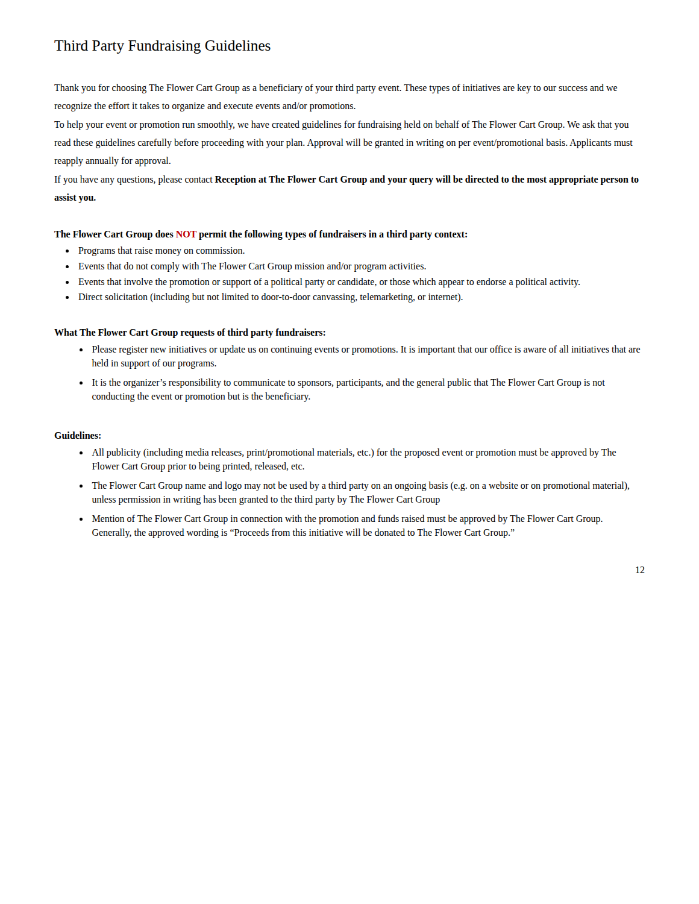Third Party Fundraising Guidelines
Thank you for choosing The Flower Cart Group as a beneficiary of your third party event. These types of initiatives are key to our success and we recognize the effort it takes to organize and execute events and/or promotions.
To help your event or promotion run smoothly, we have created guidelines for fundraising held on behalf of The Flower Cart Group. We ask that you read these guidelines carefully before proceeding with your plan. Approval will be granted in writing on per event/promotional basis. Applicants must reapply annually for approval.
If you have any questions, please contact Reception at The Flower Cart Group and your query will be directed to the most appropriate person to assist you.
The Flower Cart Group does NOT permit the following types of fundraisers in a third party context:
Programs that raise money on commission.
Events that do not comply with The Flower Cart Group mission and/or program activities.
Events that involve the promotion or support of a political party or candidate, or those which appear to endorse a political activity.
Direct solicitation (including but not limited to door-to-door canvassing, telemarketing, or internet).
What The Flower Cart Group requests of third party fundraisers:
Please register new initiatives or update us on continuing events or promotions. It is important that our office is aware of all initiatives that are held in support of our programs.
It is the organizer’s responsibility to communicate to sponsors, participants, and the general public that The Flower Cart Group is not conducting the event or promotion but is the beneficiary.
Guidelines:
All publicity (including media releases, print/promotional materials, etc.) for the proposed event or promotion must be approved by The Flower Cart Group prior to being printed, released, etc.
The Flower Cart Group name and logo may not be used by a third party on an ongoing basis (e.g. on a website or on promotional material), unless permission in writing has been granted to the third party by The Flower Cart Group
Mention of The Flower Cart Group in connection with the promotion and funds raised must be approved by The Flower Cart Group. Generally, the approved wording is “Proceeds from this initiative will be donated to The Flower Cart Group.”
12